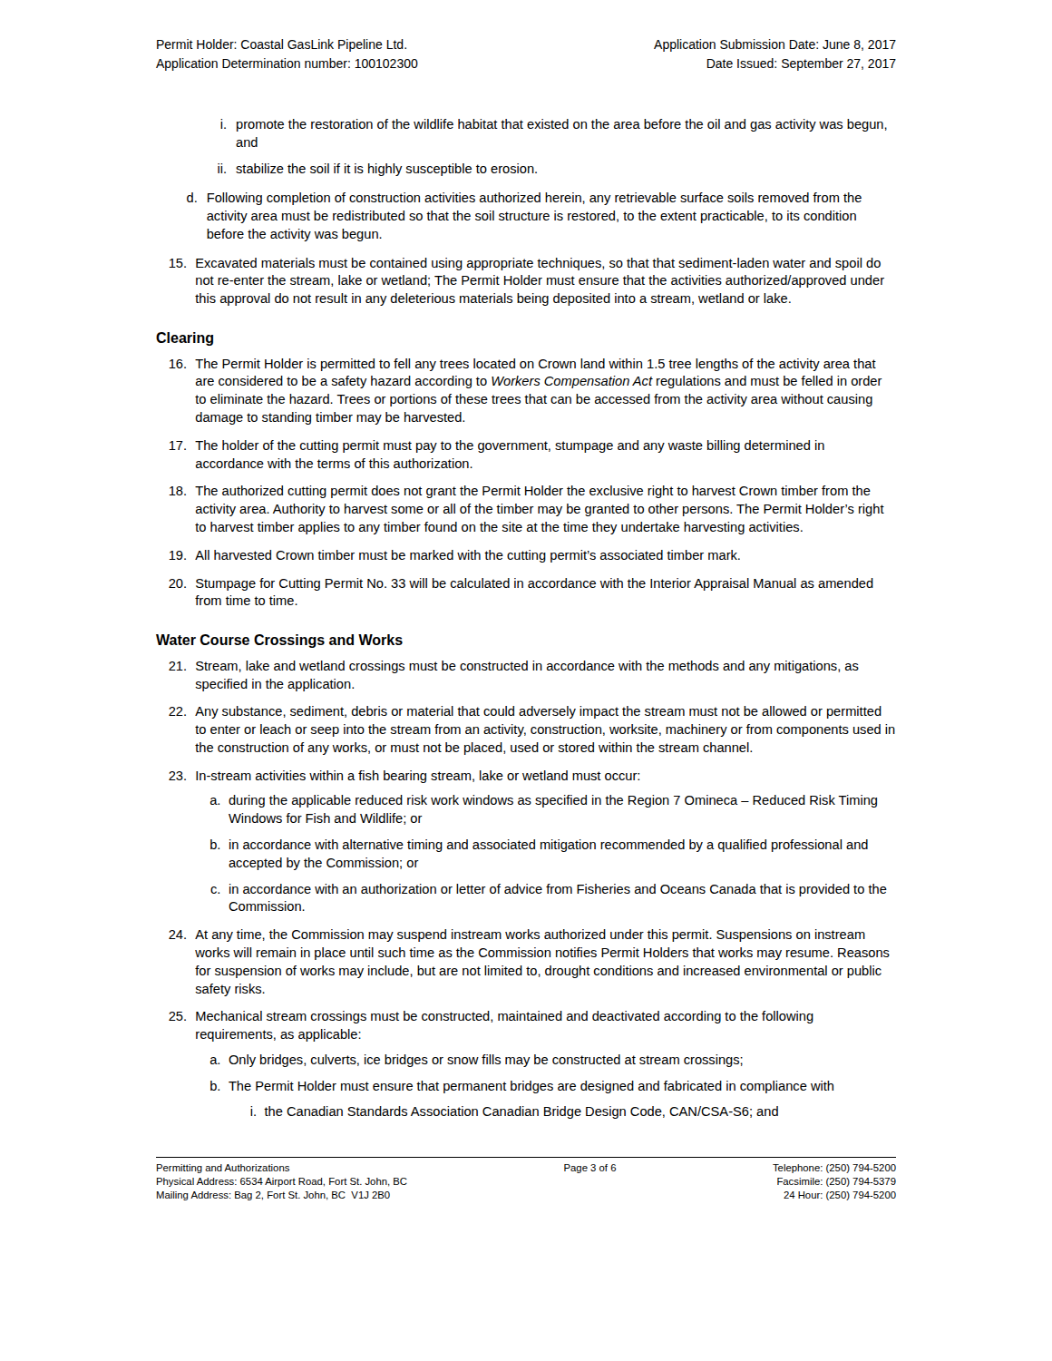Permit Holder: Coastal GasLink Pipeline Ltd. Application Submission Date: June 8, 2017
Application Determination number: 100102300 Date Issued: September 27, 2017
promote the restoration of the wildlife habitat that existed on the area before the oil and gas activity was begun, and
stabilize the soil if it is highly susceptible to erosion.
Following completion of construction activities authorized herein, any retrievable surface soils removed from the activity area must be redistributed so that the soil structure is restored, to the extent practicable, to its condition before the activity was begun.
Excavated materials must be contained using appropriate techniques, so that that sediment-laden water and spoil do not re-enter the stream, lake or wetland; The Permit Holder must ensure that the activities authorized/approved under this approval do not result in any deleterious materials being deposited into a stream, wetland or lake.
Clearing
The Permit Holder is permitted to fell any trees located on Crown land within 1.5 tree lengths of the activity area that are considered to be a safety hazard according to Workers Compensation Act regulations and must be felled in order to eliminate the hazard. Trees or portions of these trees that can be accessed from the activity area without causing damage to standing timber may be harvested.
The holder of the cutting permit must pay to the government, stumpage and any waste billing determined in accordance with the terms of this authorization.
The authorized cutting permit does not grant the Permit Holder the exclusive right to harvest Crown timber from the activity area. Authority to harvest some or all of the timber may be granted to other persons. The Permit Holder’s right to harvest timber applies to any timber found on the site at the time they undertake harvesting activities.
All harvested Crown timber must be marked with the cutting permit’s associated timber mark.
Stumpage for Cutting Permit No. 33 will be calculated in accordance with the Interior Appraisal Manual as amended from time to time.
Water Course Crossings and Works
Stream, lake and wetland crossings must be constructed in accordance with the methods and any mitigations, as specified in the application.
Any substance, sediment, debris or material that could adversely impact the stream must not be allowed or permitted to enter or leach or seep into the stream from an activity, construction, worksite, machinery or from components used in the construction of any works, or must not be placed, used or stored within the stream channel.
In-stream activities within a fish bearing stream, lake or wetland must occur:
during the applicable reduced risk work windows as specified in the Region 7 Omineca – Reduced Risk Timing Windows for Fish and Wildlife; or
in accordance with alternative timing and associated mitigation recommended by a qualified professional and accepted by the Commission; or
in accordance with an authorization or letter of advice from Fisheries and Oceans Canada that is provided to the Commission.
At any time, the Commission may suspend instream works authorized under this permit. Suspensions on instream works will remain in place until such time as the Commission notifies Permit Holders that works may resume. Reasons for suspension of works may include, but are not limited to, drought conditions and increased environmental or public safety risks.
Mechanical stream crossings must be constructed, maintained and deactivated according to the following requirements, as applicable:
Only bridges, culverts, ice bridges or snow fills may be constructed at stream crossings;
The Permit Holder must ensure that permanent bridges are designed and fabricated in compliance with
the Canadian Standards Association Canadian Bridge Design Code, CAN/CSA-S6; and
Permitting and Authorizations Physical Address: 6534 Airport Road, Fort St. John, BC Mailing Address: Bag 2, Fort St. John, BC V1J 2B0
Page 3 of 6
Telephone: (250) 794-5200 Facsimile: (250) 794-5379 24 Hour: (250) 794-5200